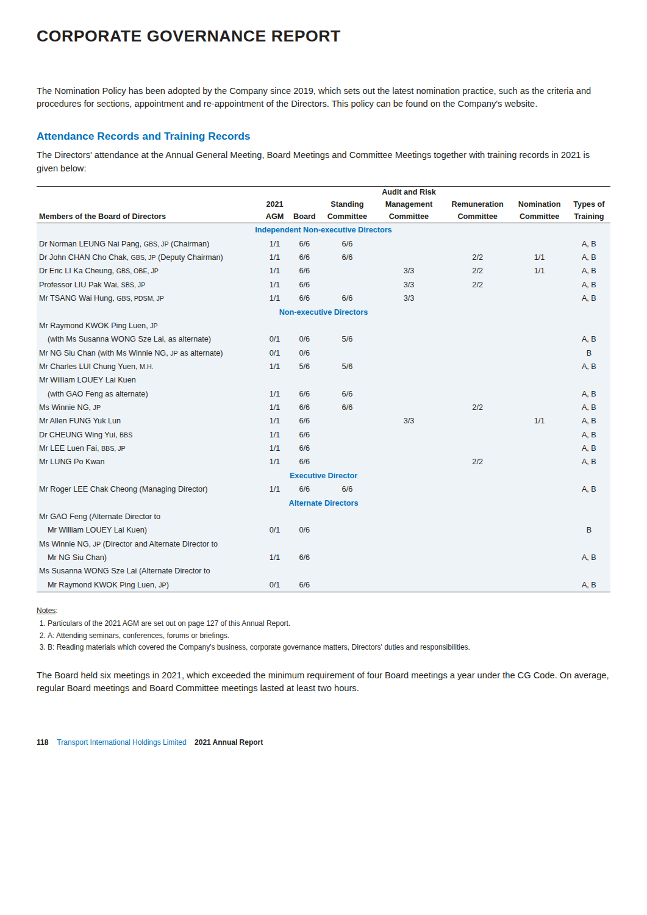CORPORATE GOVERNANCE REPORT
The Nomination Policy has been adopted by the Company since 2019, which sets out the latest nomination practice, such as the criteria and procedures for sections, appointment and re-appointment of the Directors. This policy can be found on the Company's website.
Attendance Records and Training Records
The Directors' attendance at the Annual General Meeting, Board Meetings and Committee Meetings together with training records in 2021 is given below:
| | | | | Audit and Risk | | | |
| --- | --- | --- | --- | --- | --- | --- | --- |
| | 2021 | | Standing | Management | Remuneration | Nomination | Types of |
| Members of the Board of Directors | AGM | Board | Committee | Committee | Committee | Committee | Training |
| Independent Non-executive Directors |
| Dr Norman LEUNG Nai Pang, GBS, JP (Chairman) | 1/1 | 6/6 | 6/6 | | | | A, B |
| Dr John CHAN Cho Chak, GBS, JP (Deputy Chairman) | 1/1 | 6/6 | 6/6 | | 2/2 | 1/1 | A, B |
| Dr Eric LI Ka Cheung, GBS, OBE, JP | 1/1 | 6/6 | | 3/3 | 2/2 | 1/1 | A, B |
| Professor LIU Pak Wai, SBS, JP | 1/1 | 6/6 | | 3/3 | 2/2 | | A, B |
| Mr TSANG Wai Hung, GBS, PDSM, JP | 1/1 | 6/6 | 6/6 | 3/3 | | | A, B |
| Non-executive Directors |
| Mr Raymond KWOK Ping Luen, JP | | | | | | | |
| (with Ms Susanna WONG Sze Lai, as alternate) | 0/1 | 0/6 | 5/6 | | | | A, B |
| Mr NG Siu Chan (with Ms Winnie NG, JP as alternate) | 0/1 | 0/6 | | | | | B |
| Mr Charles LUI Chung Yuen, M.H. | 1/1 | 5/6 | 5/6 | | | | A, B |
| Mr William LOUEY Lai Kuen | | | | | | | |
| (with GAO Feng as alternate) | 1/1 | 6/6 | 6/6 | | | | A, B |
| Ms Winnie NG, JP | 1/1 | 6/6 | 6/6 | | 2/2 | | A, B |
| Mr Allen FUNG Yuk Lun | 1/1 | 6/6 | | 3/3 | | 1/1 | A, B |
| Dr CHEUNG Wing Yui, BBS | 1/1 | 6/6 | | | | | A, B |
| Mr LEE Luen Fai, BBS, JP | 1/1 | 6/6 | | | | | A, B |
| Mr LUNG Po Kwan | 1/1 | 6/6 | | | 2/2 | | A, B |
| Executive Director |
| Mr Roger LEE Chak Cheong (Managing Director) | 1/1 | 6/6 | 6/6 | | | | A, B |
| Alternate Directors |
| Mr GAO Feng (Alternate Director to | | | | | | | |
| Mr William LOUEY Lai Kuen) | 0/1 | 0/6 | | | | | B |
| Ms Winnie NG, JP (Director and Alternate Director to | | | | | | | |
| Mr NG Siu Chan) | 1/1 | 6/6 | | | | | A, B |
| Ms Susanna WONG Sze Lai (Alternate Director to | | | | | | | |
| Mr Raymond KWOK Ping Luen, JP ) | 0/1 | 6/6 | | | | | A, B |
Notes:
Particulars of the 2021 AGM are set out on page 127 of this Annual Report.
A: Attending seminars, conferences, forums or briefings.
B: Reading materials which covered the Company's business, corporate governance matters, Directors' duties and responsibilities.
The Board held six meetings in 2021, which exceeded the minimum requirement of four Board meetings a year under the CG Code. On average, regular Board meetings and Board Committee meetings lasted at least two hours.
118 Transport International Holdings Limited 2021 Annual Report